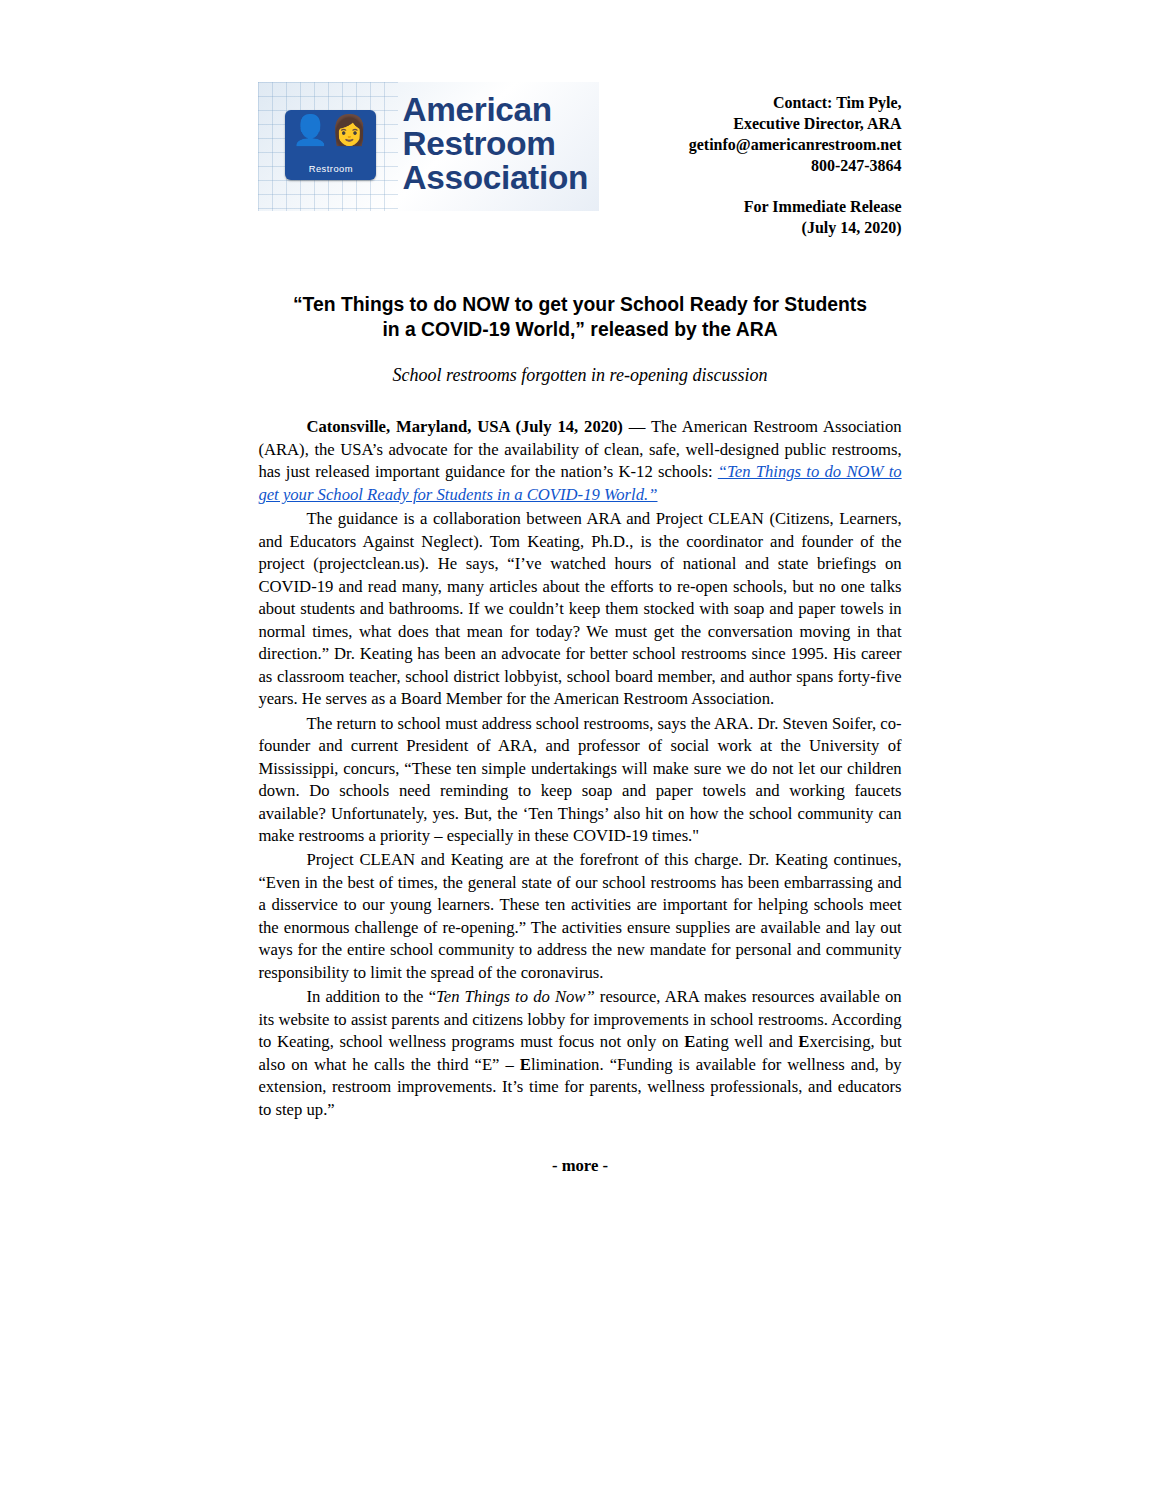👤👩
Restroom
American
Restroom
Association
Contact: Tim Pyle,
Executive Director, ARA
getinfo@americanrestroom.net
800-247-3864
For Immediate Release
(July 14, 2020)
“Ten Things to do NOW to get your School Ready for Students in a COVID-19 World,” released by the ARA
School restrooms forgotten in re-opening discussion
Catonsville, Maryland, USA (July 14, 2020) — The American Restroom Association (ARA), the USA’s advocate for the availability of clean, safe, well-designed public restrooms, has just released important guidance for the nation’s K-12 schools: “Ten Things to do NOW to get your School Ready for Students in a COVID-19 World.”
The guidance is a collaboration between ARA and Project CLEAN (Citizens, Learners, and Educators Against Neglect). Tom Keating, Ph.D., is the coordinator and founder of the project (projectclean.us). He says, “I’ve watched hours of national and state briefings on COVID-19 and read many, many articles about the efforts to re-open schools, but no one talks about students and bathrooms. If we couldn’t keep them stocked with soap and paper towels in normal times, what does that mean for today? We must get the conversation moving in that direction.” Dr. Keating has been an advocate for better school restrooms since 1995. His career as classroom teacher, school district lobbyist, school board member, and author spans forty-five years. He serves as a Board Member for the American Restroom Association.
The return to school must address school restrooms, says the ARA. Dr. Steven Soifer, co-founder and current President of ARA, and professor of social work at the University of Mississippi, concurs, “These ten simple undertakings will make sure we do not let our children down. Do schools need reminding to keep soap and paper towels and working faucets available? Unfortunately, yes. But, the ‘Ten Things’ also hit on how the school community can make restrooms a priority – especially in these COVID-19 times."
Project CLEAN and Keating are at the forefront of this charge. Dr. Keating continues, “Even in the best of times, the general state of our school restrooms has been embarrassing and a disservice to our young learners. These ten activities are important for helping schools meet the enormous challenge of re-opening.” The activities ensure supplies are available and lay out ways for the entire school community to address the new mandate for personal and community responsibility to limit the spread of the coronavirus.
In addition to the “Ten Things to do Now” resource, ARA makes resources available on its website to assist parents and citizens lobby for improvements in school restrooms. According to Keating, school wellness programs must focus not only on Eating well and Exercising, but also on what he calls the third “E” – Elimination. “Funding is available for wellness and, by extension, restroom improvements. It’s time for parents, wellness professionals, and educators to step up.”
- more -